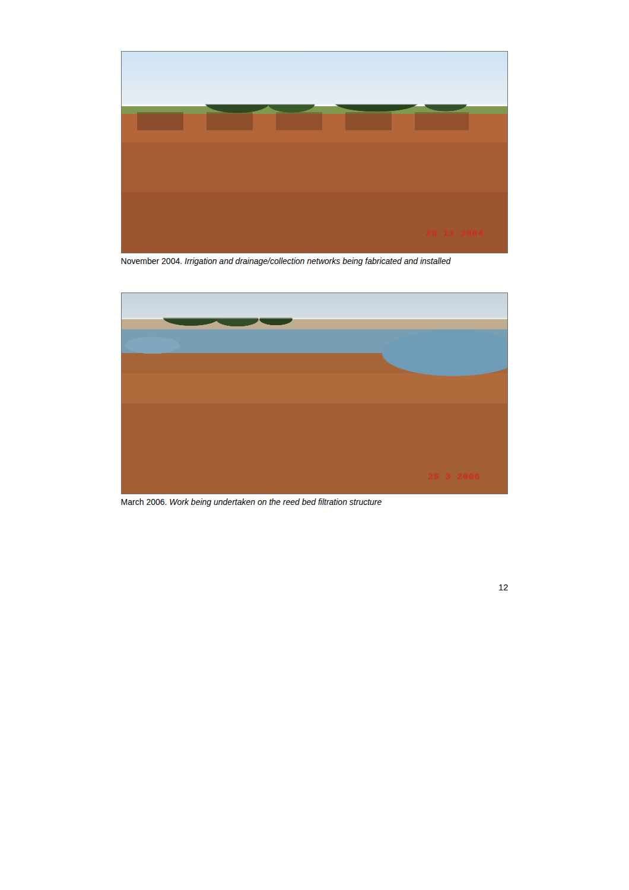25 11 2004
November 2004. Irrigation and drainage/collection networks being fabricated and installed
25 3 2006
March 2006. Work being undertaken on the reed bed filtration structure
12